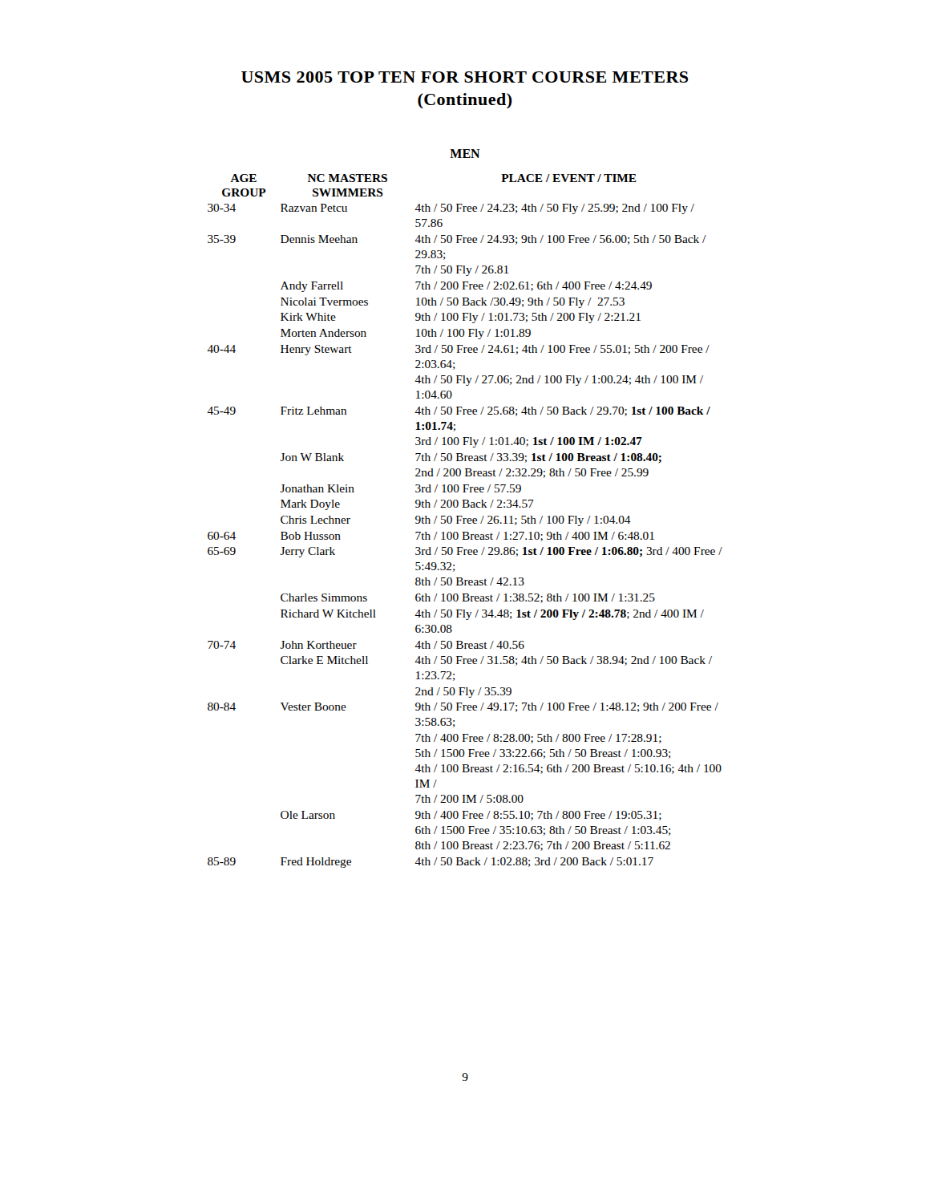USMS 2005 TOP TEN FOR SHORT COURSE METERS (Continued)
MEN
| AGE GROUP | NC MASTERS SWIMMERS | PLACE / EVENT / TIME |
| --- | --- | --- |
| 30-34 | Razvan Petcu | 4th / 50 Free / 24.23; 4th / 50 Fly / 25.99; 2nd / 100 Fly / 57.86 |
| 35-39 | Dennis Meehan | 4th / 50 Free / 24.93; 9th / 100 Free / 56.00; 5th / 50 Back / 29.83; 7th / 50 Fly / 26.81 |
| | Andy Farrell | 7th / 200 Free / 2:02.61; 6th / 400 Free / 4:24.49 |
| | Nicolai Tvermoes | 10th / 50 Back /30.49; 9th / 50 Fly / 27.53 |
| | Kirk White | 9th / 100 Fly / 1:01.73; 5th / 200 Fly / 2:21.21 |
| | Morten Anderson | 10th / 100 Fly / 1:01.89 |
| 40-44 | Henry Stewart | 3rd / 50 Free / 24.61; 4th / 100 Free / 55.01; 5th / 200 Free / 2:03.64; 4th / 50 Fly / 27.06; 2nd / 100 Fly / 1:00.24; 4th / 100 IM / 1:04.60 |
| 45-49 | Fritz Lehman | 4th / 50 Free / 25.68; 4th / 50 Back / 29.70; 1st / 100 Back / 1:01.74 ; 3rd / 100 Fly / 1:01.40; 1st / 100 IM / 1:02.47 |
| | Jon W Blank | 7th / 50 Breast / 33.39; 1st / 100 Breast / 1:08.40; 2nd / 200 Breast / 2:32.29; 8th / 50 Free / 25.99 |
| | Jonathan Klein | 3rd / 100 Free / 57.59 |
| | Mark Doyle | 9th / 200 Back / 2:34.57 |
| | Chris Lechner | 9th / 50 Free / 26.11; 5th / 100 Fly / 1:04.04 |
| 60-64 | Bob Husson | 7th / 100 Breast / 1:27.10; 9th / 400 IM / 6:48.01 |
| 65-69 | Jerry Clark | 3rd / 50 Free / 29.86; 1st / 100 Free / 1:06.80; 3rd / 400 Free / 5:49.32; 8th / 50 Breast / 42.13 |
| | Charles Simmons | 6th / 100 Breast / 1:38.52; 8th / 100 IM / 1:31.25 |
| | Richard W Kitchell | 4th / 50 Fly / 34.48; 1st / 200 Fly / 2:48.78 ; 2nd / 400 IM / 6:30.08 |
| 70-74 | John Kortheuer | 4th / 50 Breast / 40.56 |
| | Clarke E Mitchell | 4th / 50 Free / 31.58; 4th / 50 Back / 38.94; 2nd / 100 Back / 1:23.72; 2nd / 50 Fly / 35.39 |
| 80-84 | Vester Boone | 9th / 50 Free / 49.17; 7th / 100 Free / 1:48.12; 9th / 200 Free / 3:58.63; 7th / 400 Free / 8:28.00; 5th / 800 Free / 17:28.91; 5th / 1500 Free / 33:22.66; 5th / 50 Breast / 1:00.93; 4th / 100 Breast / 2:16.54; 6th / 200 Breast / 5:10.16; 4th / 100 IM / 7th / 200 IM / 5:08.00 |
| | Ole Larson | 9th / 400 Free / 8:55.10; 7th / 800 Free / 19:05.31; 6th / 1500 Free / 35:10.63; 8th / 50 Breast / 1:03.45; 8th / 100 Breast / 2:23.76; 7th / 200 Breast / 5:11.62 |
| 85-89 | Fred Holdrege | 4th / 50 Back / 1:02.88; 3rd / 200 Back / 5:01.17 |
9